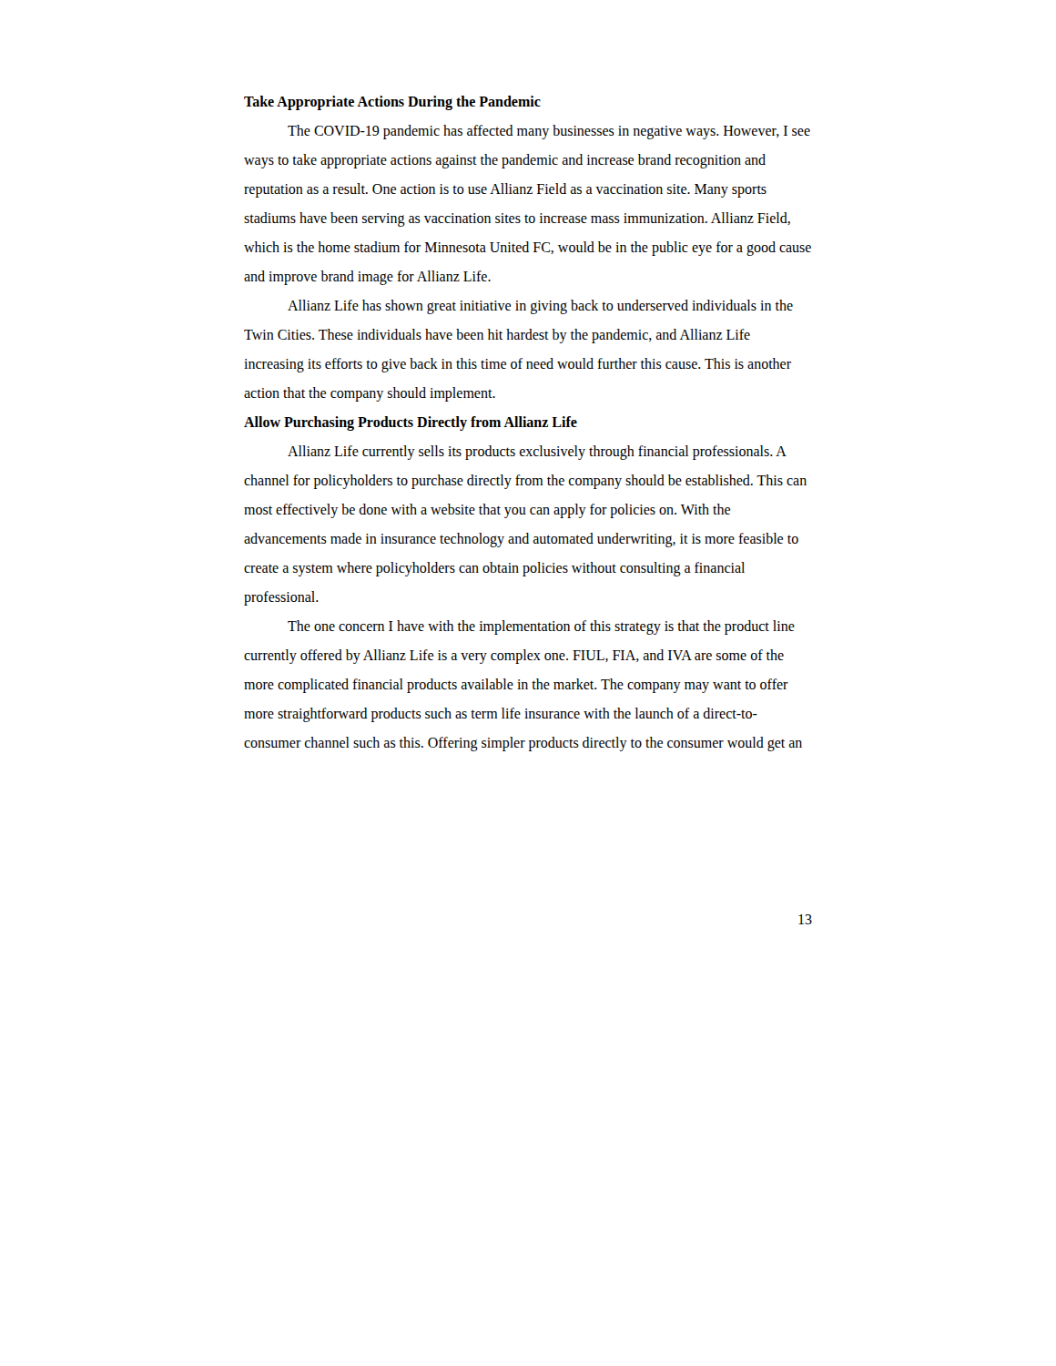Take Appropriate Actions During the Pandemic
The COVID-19 pandemic has affected many businesses in negative ways. However, I see ways to take appropriate actions against the pandemic and increase brand recognition and reputation as a result. One action is to use Allianz Field as a vaccination site. Many sports stadiums have been serving as vaccination sites to increase mass immunization. Allianz Field, which is the home stadium for Minnesota United FC, would be in the public eye for a good cause and improve brand image for Allianz Life.
Allianz Life has shown great initiative in giving back to underserved individuals in the Twin Cities. These individuals have been hit hardest by the pandemic, and Allianz Life increasing its efforts to give back in this time of need would further this cause. This is another action that the company should implement.
Allow Purchasing Products Directly from Allianz Life
Allianz Life currently sells its products exclusively through financial professionals. A channel for policyholders to purchase directly from the company should be established. This can most effectively be done with a website that you can apply for policies on. With the advancements made in insurance technology and automated underwriting, it is more feasible to create a system where policyholders can obtain policies without consulting a financial professional.
The one concern I have with the implementation of this strategy is that the product line currently offered by Allianz Life is a very complex one. FIUL, FIA, and IVA are some of the more complicated financial products available in the market. The company may want to offer more straightforward products such as term life insurance with the launch of a direct-to-consumer channel such as this. Offering simpler products directly to the consumer would get an
13